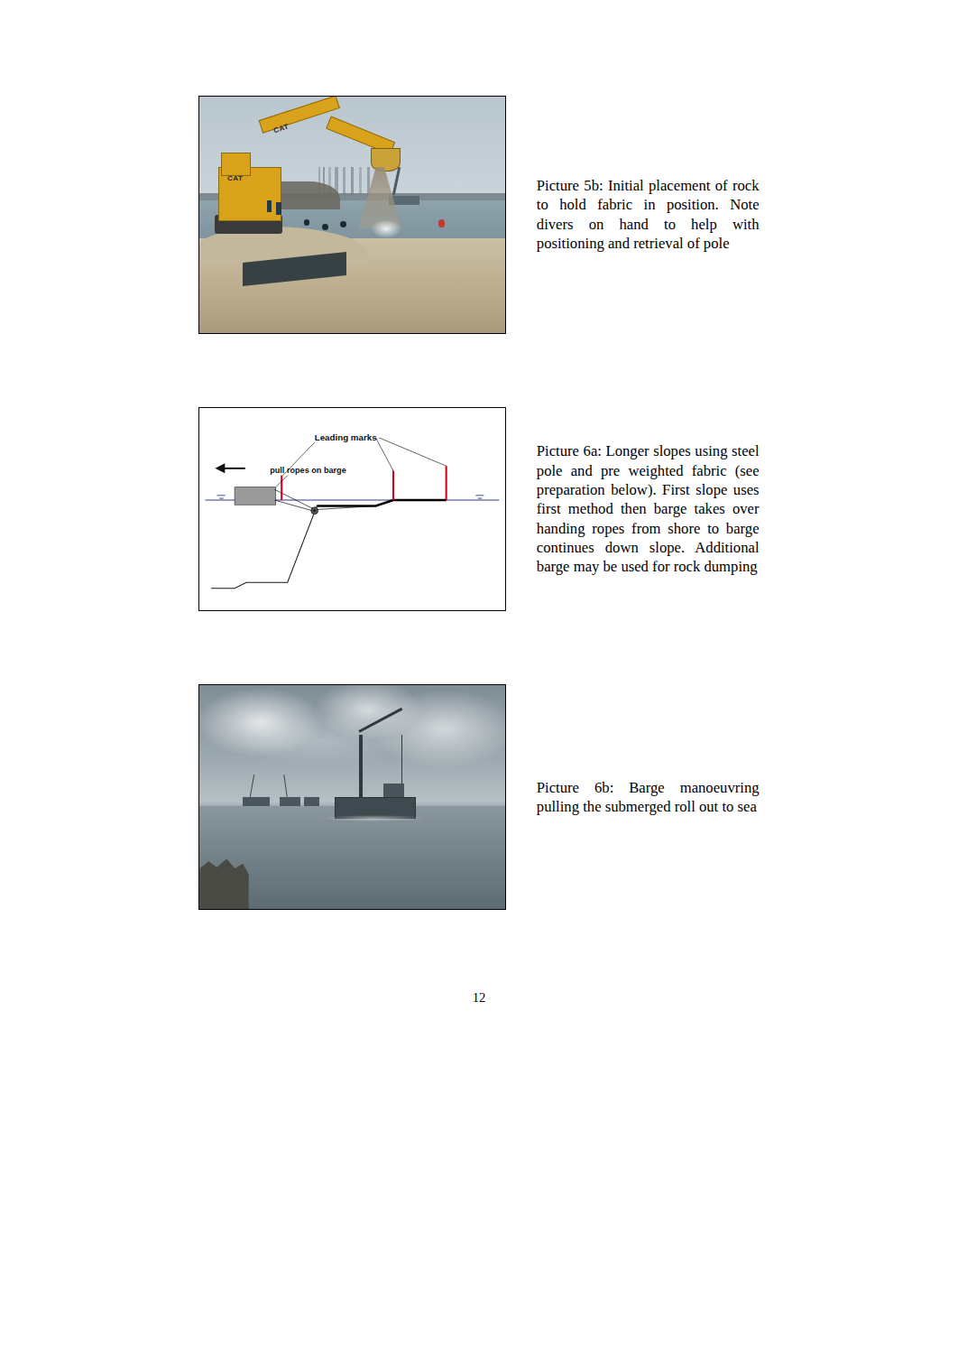CAT
CAT
Picture 5b: Initial placement of rock to hold fabric in position. Note divers on hand to help with positioning and retrieval of pole
Leading marks pull ropes on barge
Picture 6a: Longer slopes using steel pole and pre weighted fabric (see preparation below). First slope uses first method then barge takes over handing ropes from shore to barge continues down slope. Additional barge may be used for rock dumping
Picture 6b: Barge manoeuvring pulling the submerged roll out to sea
12